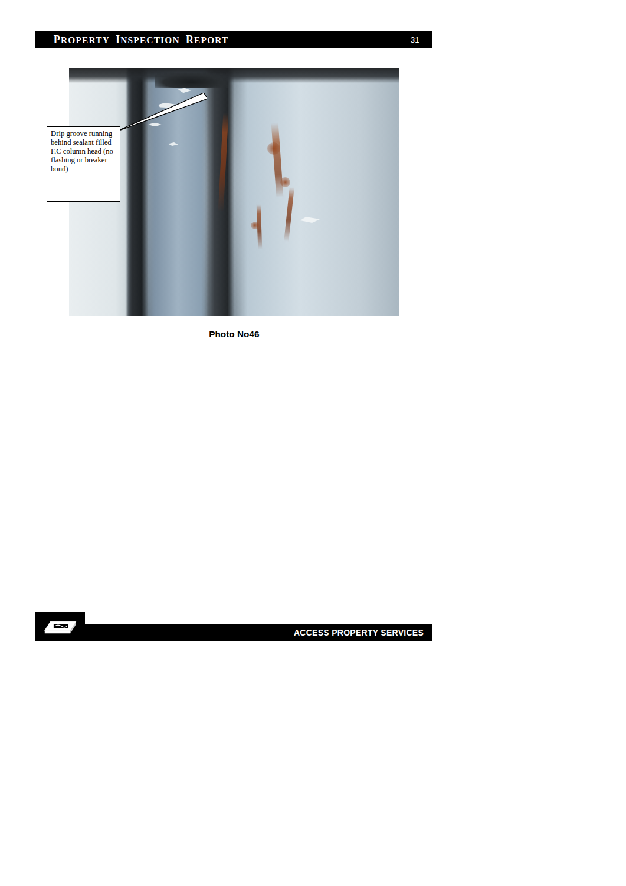PROPERTY INSPECTION REPORT
31
Drip groove running behind sealant filled F.C column head (no flashing or breaker bond)
Photo No46
ACCESS PROPERTY SERVICES